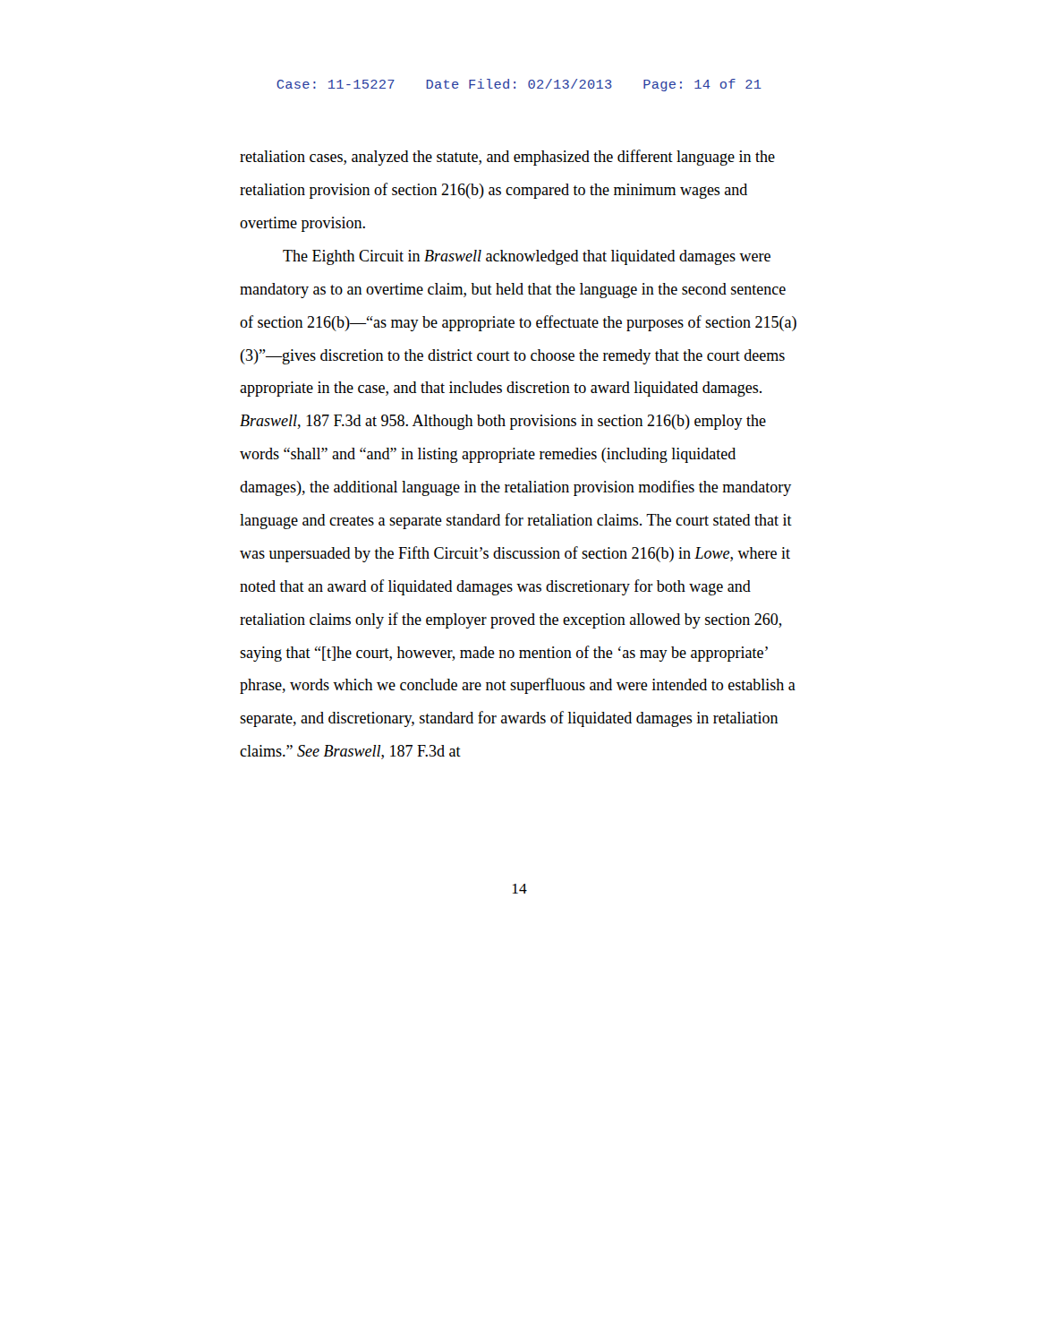Case: 11-15227 Date Filed: 02/13/2013 Page: 14 of 21
retaliation cases, analyzed the statute, and emphasized the different language in the retaliation provision of section 216(b) as compared to the minimum wages and overtime provision.
The Eighth Circuit in Braswell acknowledged that liquidated damages were mandatory as to an overtime claim, but held that the language in the second sentence of section 216(b)—“as may be appropriate to effectuate the purposes of section 215(a)(3)”—gives discretion to the district court to choose the remedy that the court deems appropriate in the case, and that includes discretion to award liquidated damages. Braswell, 187 F.3d at 958. Although both provisions in section 216(b) employ the words “shall” and “and” in listing appropriate remedies (including liquidated damages), the additional language in the retaliation provision modifies the mandatory language and creates a separate standard for retaliation claims. The court stated that it was unpersuaded by the Fifth Circuit’s discussion of section 216(b) in Lowe, where it noted that an award of liquidated damages was discretionary for both wage and retaliation claims only if the employer proved the exception allowed by section 260, saying that “[t]he court, however, made no mention of the ‘as may be appropriate’ phrase, words which we conclude are not superfluous and were intended to establish a separate, and discretionary, standard for awards of liquidated damages in retaliation claims.” See Braswell, 187 F.3d at
14